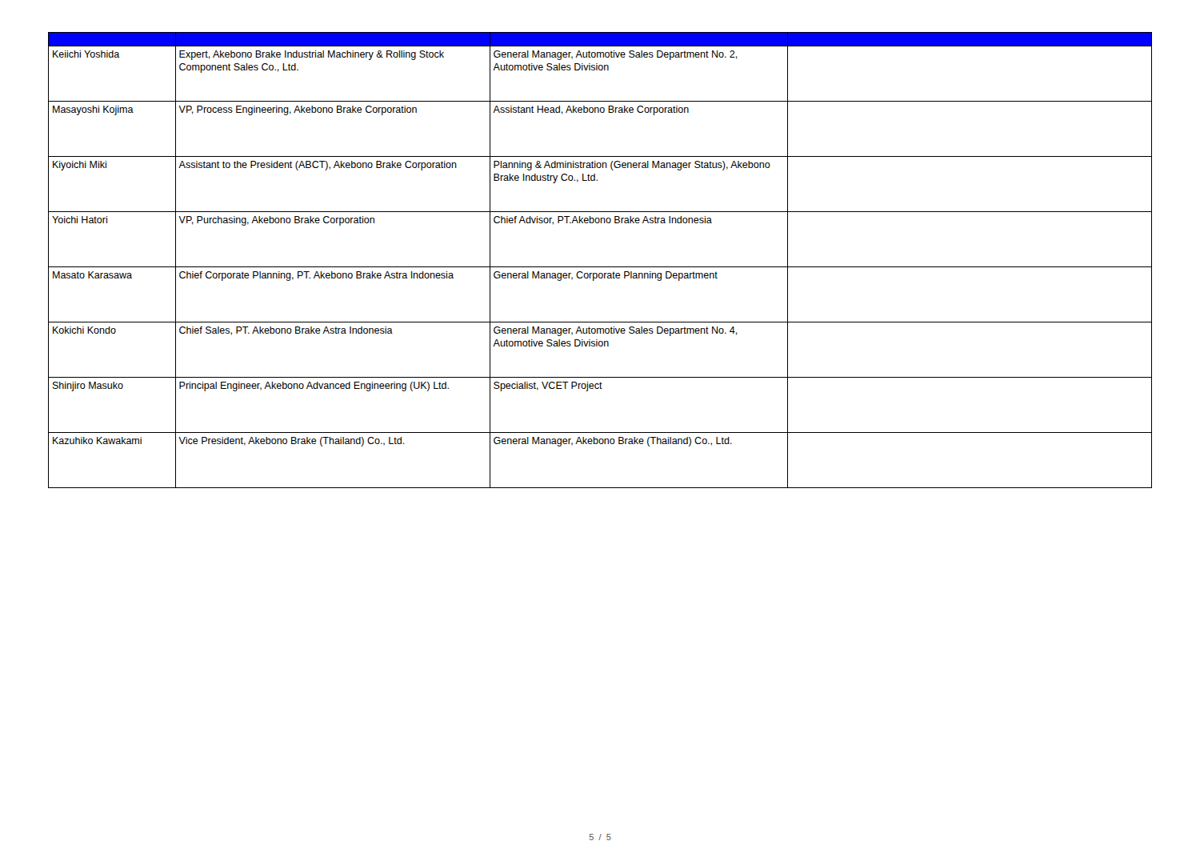| Name | New responsibilities | Former responsibilities | Continuing responsibilities |
| --- | --- | --- | --- |
| Keiichi Yoshida | Expert, Akebono Brake Industrial Machinery & Rolling Stock Component Sales Co., Ltd. | General Manager, Automotive Sales Department No. 2, Automotive Sales Division | |
| Masayoshi Kojima | VP, Process Engineering, Akebono Brake Corporation | Assistant Head, Akebono Brake Corporation | |
| Kiyoichi Miki | Assistant to the President (ABCT), Akebono Brake Corporation | Planning & Administration (General Manager Status), Akebono Brake Industry Co., Ltd. | |
| Yoichi Hatori | VP, Purchasing, Akebono Brake Corporation | Chief Advisor, PT.Akebono Brake Astra Indonesia | |
| Masato Karasawa | Chief Corporate Planning, PT. Akebono Brake Astra Indonesia | General Manager, Corporate Planning Department | |
| Kokichi Kondo | Chief Sales, PT. Akebono Brake Astra Indonesia | General Manager, Automotive Sales Department No. 4, Automotive Sales Division | |
| Shinjiro Masuko | Principal Engineer, Akebono Advanced Engineering (UK) Ltd. | Specialist, VCET Project | |
| Kazuhiko Kawakami | Vice President, Akebono Brake (Thailand) Co., Ltd. | General Manager, Akebono Brake (Thailand) Co., Ltd. | |
5 / 5